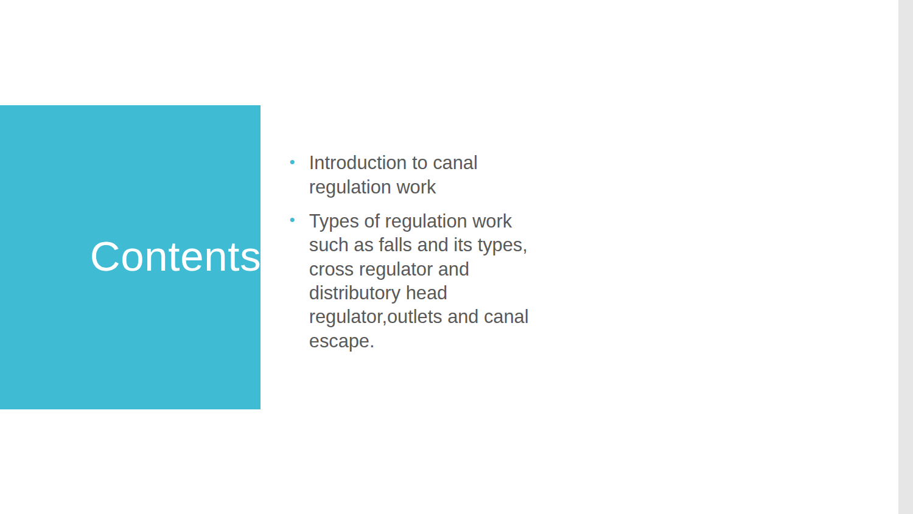Contents
Introduction to canal regulation work
Types of regulation work such as falls and its types, cross regulator and distributory head regulator,outlets and canal escape.